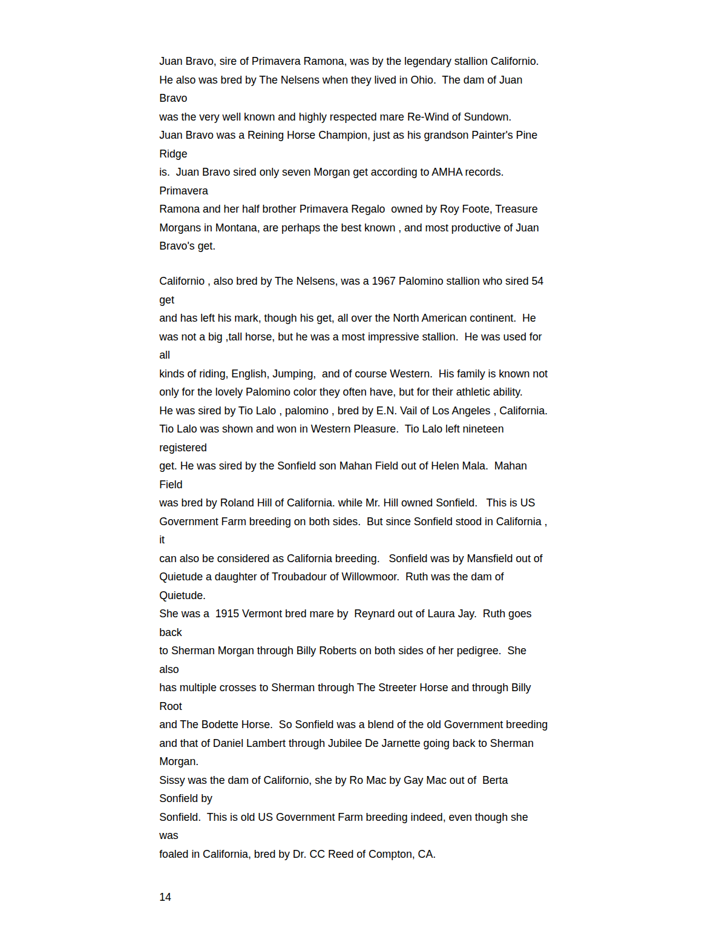Juan Bravo, sire of Primavera Ramona, was by the legendary stallion Californio.
He also was bred by The Nelsens when they lived in Ohio. The dam of Juan Bravo
was the very well known and highly respected mare Re-Wind of Sundown.
Juan Bravo was a Reining Horse Champion, just as his grandson Painter's Pine Ridge
is. Juan Bravo sired only seven Morgan get according to AMHA records. Primavera
Ramona and her half brother Primavera Regalo owned by Roy Foote, Treasure
Morgans in Montana, are perhaps the best known , and most productive of Juan
Bravo's get.
Californio , also bred by The Nelsens, was a 1967 Palomino stallion who sired 54 get
and has left his mark, though his get, all over the North American continent. He
was not a big ,tall horse, but he was a most impressive stallion. He was used for all
kinds of riding, English, Jumping, and of course Western. His family is known not
only for the lovely Palomino color they often have, but for their athletic ability.
He was sired by Tio Lalo , palomino , bred by E.N. Vail of Los Angeles , California.
Tio Lalo was shown and won in Western Pleasure. Tio Lalo left nineteen registered
get. He was sired by the Sonfield son Mahan Field out of Helen Mala. Mahan Field
was bred by Roland Hill of California. while Mr. Hill owned Sonfield. This is US
Government Farm breeding on both sides. But since Sonfield stood in California , it
can also be considered as California breeding. Sonfield was by Mansfield out of
Quietude a daughter of Troubadour of Willowmoor. Ruth was the dam of Quietude.
She was a 1915 Vermont bred mare by Reynard out of Laura Jay. Ruth goes back
to Sherman Morgan through Billy Roberts on both sides of her pedigree. She also
has multiple crosses to Sherman through The Streeter Horse and through Billy Root
and The Bodette Horse. So Sonfield was a blend of the old Government breeding
and that of Daniel Lambert through Jubilee De Jarnette going back to Sherman
Morgan.
Sissy was the dam of Californio, she by Ro Mac by Gay Mac out of Berta Sonfield by
Sonfield. This is old US Government Farm breeding indeed, even though she was
foaled in California, bred by Dr. CC Reed of Compton, CA.
14